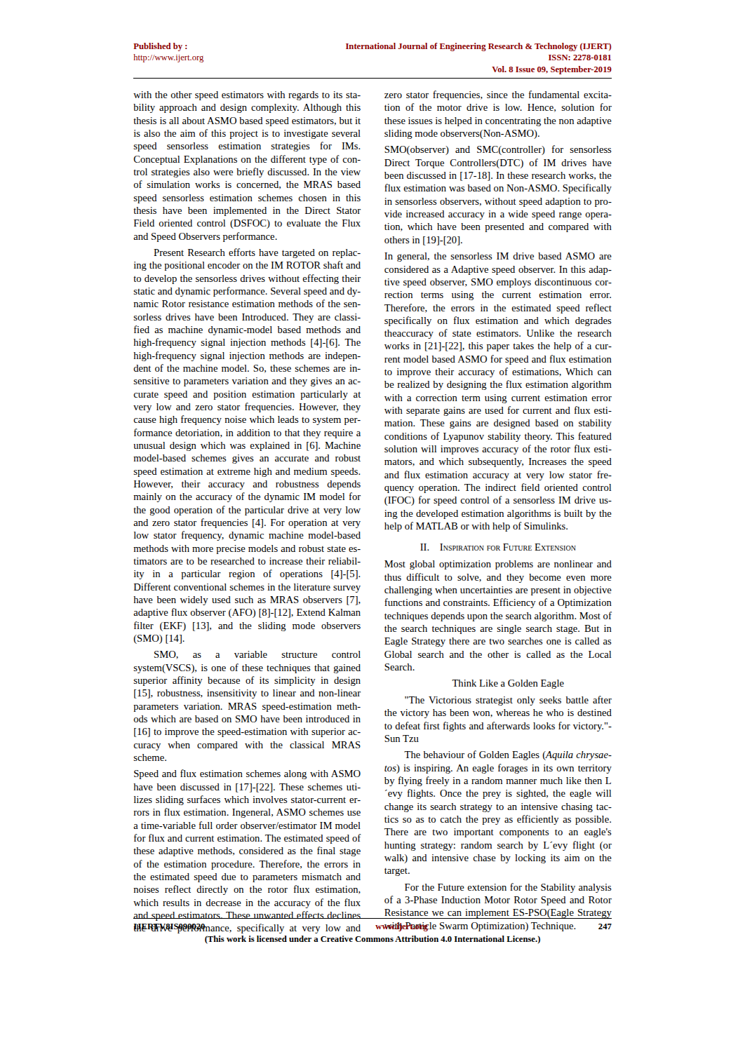Published by :
http://www.ijert.org
International Journal of Engineering Research & Technology (IJERT)
ISSN: 2278-0181
Vol. 8 Issue 09, September-2019
with the other speed estimators with regards to its stability approach and design complexity. Although this thesis is all about ASMO based speed estimators, but it is also the aim of this project is to investigate several speed sensorless estimation strategies for IMs. Conceptual Explanations on the different type of control strategies also were briefly discussed. In the view of simulation works is concerned, the MRAS based speed sensorless estimation schemes chosen in this thesis have been implemented in the Direct Stator Field oriented control (DSFOC) to evaluate the Flux and Speed Observers performance.
Present Research efforts have targeted on replacing the positional encoder on the IM ROTOR shaft and to develop the sensorless drives without effecting their static and dynamic performance. Several speed and dynamic Rotor resistance estimation methods of the sensorless drives have been Introduced. They are classified as machine dynamic-model based methods and high-frequency signal injection methods [4]-[6]. The high-frequency signal injection methods are independent of the machine model. So, these schemes are insensitive to parameters variation and they gives an accurate speed and position estimation particularly at very low and zero stator frequencies. However, they cause high frequency noise which leads to system performance detoriation, in addition to that they require a unusual design which was explained in [6]. Machine model-based schemes gives an accurate and robust speed estimation at extreme high and medium speeds. However, their accuracy and robustness depends mainly on the accuracy of the dynamic IM model for the good operation of the particular drive at very low and zero stator frequencies [4]. For operation at very low stator frequency, dynamic machine model-based methods with more precise models and robust state estimators are to be researched to increase their reliability in a particular region of operations [4]-[5]. Different conventional schemes in the literature survey have been widely used such as MRAS observers [7], adaptive flux observer (AFO) [8]-[12], Extend Kalman filter (EKF) [13], and the sliding mode observers (SMO) [14].
SMO, as a variable structure control system(VSCS), is one of these techniques that gained superior affinity because of its simplicity in design [15], robustness, insensitivity to linear and non-linear parameters variation. MRAS speed-estimation methods which are based on SMO have been introduced in [16] to improve the speed-estimation with superior accuracy when compared with the classical MRAS scheme.
Speed and flux estimation schemes along with ASMO have been discussed in [17]-[22]. These schemes utilizes sliding surfaces which involves stator-current errors in flux estimation. Ingeneral, ASMO schemes use a time-variable full order observer/estimator IM model for flux and current estimation. The estimated speed of these adaptive methods, considered as the final stage of the estimation procedure. Therefore, the errors in the estimated speed due to parameters mismatch and noises reflect directly on the rotor flux estimation, which results in decrease in the accuracy of the flux and speed estimators. These unwanted effects declines the drive performance, specifically at very low and zero stator frequencies, since the fundamental excitation of the motor drive is low. Hence, solution for these issues is helped in concentrating the non adaptive sliding mode observers(Non-ASMO).
SMO(observer) and SMC(controller) for sensorless Direct Torque Controllers(DTC) of IM drives have been discussed in [17-18]. In these research works, the flux estimation was based on Non-ASMO. Specifically in sensorless observers, without speed adaption to provide increased accuracy in a wide speed range operation, which have been presented and compared with others in [19]-[20].
In general, the sensorless IM drive based ASMO are considered as a Adaptive speed observer. In this adaptive speed observer, SMO employs discontinuous correction terms using the current estimation error. Therefore, the errors in the estimated speed reflect specifically on flux estimation and which degrades theaccuracy of state estimators. Unlike the research works in [21]-[22], this paper takes the help of a current model based ASMO for speed and flux estimation to improve their accuracy of estimations, Which can be realized by designing the flux estimation algorithm with a correction term using current estimation error with separate gains are used for current and flux estimation. These gains are designed based on stability conditions of Lyapunov stability theory. This featured solution will improves accuracy of the rotor flux estimators, and which subsequently, Increases the speed and flux estimation accuracy at very low stator frequency operation. The indirect field oriented control (IFOC) for speed control of a sensorless IM drive using the developed estimation algorithms is built by the help of MATLAB or with help of Simulinks.
II. Inspiration for Future Extension
Most global optimization problems are nonlinear and thus difficult to solve, and they become even more challenging when uncertainties are present in objective functions and constraints. Efficiency of a Optimization techniques depends upon the search algorithm. Most of the search techniques are single search stage. But in Eagle Strategy there are two searches one is called as Global search and the other is called as the Local Search.
Think Like a Golden Eagle
"The Victorious strategist only seeks battle after the victory has been won, whereas he who is destined to defeat first fights and afterwards looks for victory."- Sun Tzu
The behaviour of Golden Eagles (Aquila chrysaetos) is inspiring. An eagle forages in its own territory by flying freely in a random manner much like then L´evy flights. Once the prey is sighted, the eagle will change its search strategy to an intensive chasing tactics so as to catch the prey as efficiently as possible. There are two important components to an eagle's hunting strategy: random search by L´evy flight (or walk) and intensive chase by locking its aim on the target.
For the Future extension for the Stability analysis of a 3-Phase Induction Motor Rotor Speed and Rotor Resistance we can implement ES-PSO(Eagle Strategy with Particle Swarm Optimization) Technique.
IJERTV8IS090020 247
www.ijert.org
(This work is licensed under a Creative Commons Attribution 4.0 International License.)